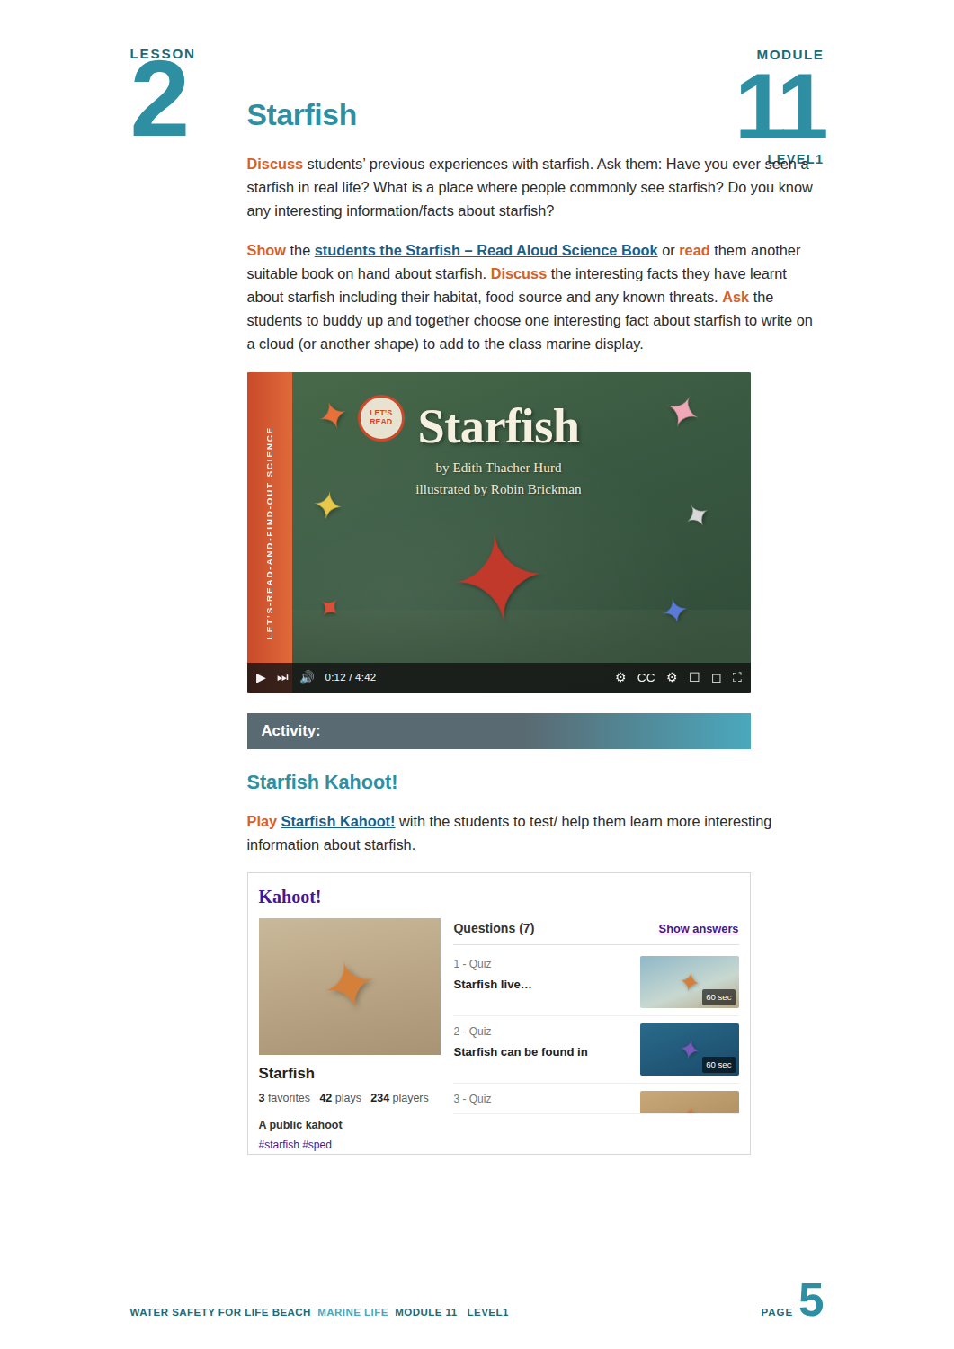Lesson 2
Module
11
Level1
Starfish
Discuss students’ previous experiences with starfish. Ask them: Have you ever seen a starfish in real life? What is a place where people commonly see starfish? Do you know any interesting information/facts about starfish?
Show the students the Starfish – Read Aloud Science Book or read them another suitable book on hand about starfish. Discuss the interesting facts they have learnt about starfish including their habitat, food source and any known threats. Ask the students to buddy up and together choose one interesting fact about starfish to write on a cloud (or another shape) to add to the class marine display.
Let’s-Read-and-Find-Out Science
LET’S
READ
✦ ✦ ✦ ✦ ✦ ✦ ✦
Starfish
by Edith Thacher Hurd
illustrated by Robin Brickman
▶ ⏭ 🔊 0:12 / 4:42
⚙ CC ⚙ ☐ ◻ ⛶
Activity:
Starfish Kahoot!
Play Starfish Kahoot! with the students to test/ help them learn more interesting information about starfish.
Kahoot!
✦
Starfish
3 favorites 42 plays 234 players
A public kahoot
#starfish #sped
Questions (7) Show answers
1 - Quiz
Starfish live…
✦ 60 sec
2 - Quiz
Starfish can be found in
✦ 60 sec
3 - Quiz
There are about ____ types of s…
✦
Water Safety for Life Beach Marine Life Module 11 Level1
Page 5